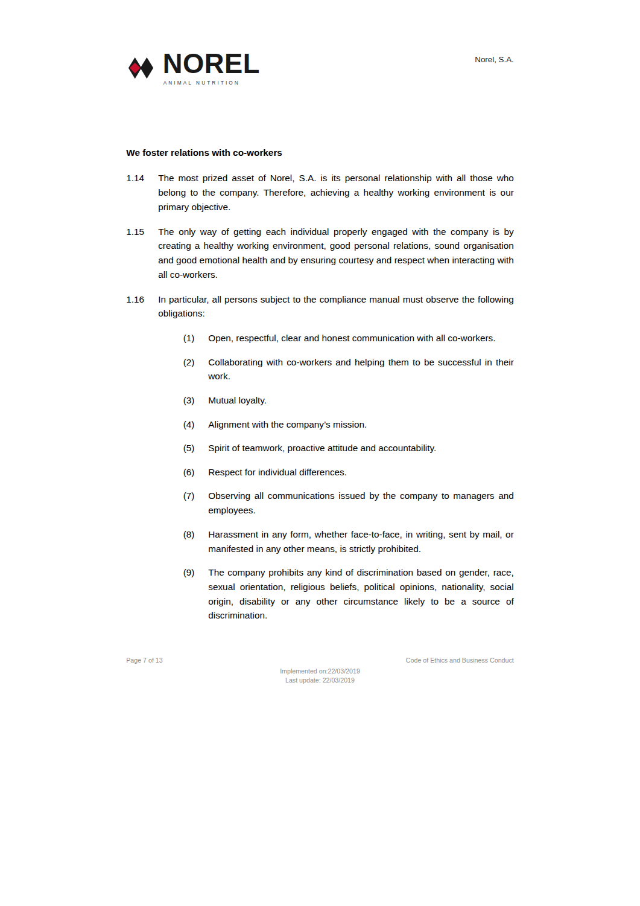NOREL ANIMAL NUTRITION
Norel, S.A.
We foster relations with co-workers
1.14
The most prized asset of Norel, S.A. is its personal relationship with all those who belong to the company. Therefore, achieving a healthy working environment is our primary objective.
1.15
The only way of getting each individual properly engaged with the company is by creating a healthy working environment, good personal relations, sound organisation and good emotional health and by ensuring courtesy and respect when interacting with all co-workers.
1.16
In particular, all persons subject to the compliance manual must observe the following obligations:
Open, respectful, clear and honest communication with all co-workers.
Collaborating with co-workers and helping them to be successful in their work.
Mutual loyalty.
Alignment with the company’s mission.
Spirit of teamwork, proactive attitude and accountability.
Respect for individual differences.
Observing all communications issued by the company to managers and employees.
Harassment in any form, whether face-to-face, in writing, sent by mail, or manifested in any other means, is strictly prohibited.
The company prohibits any kind of discrimination based on gender, race, sexual orientation, religious beliefs, political opinions, nationality, social origin, disability or any other circumstance likely to be a source of discrimination.
Page 7 of 13 Code of Ethics and Business Conduct
Implemented on:22/03/2019
Last update: 22/03/2019